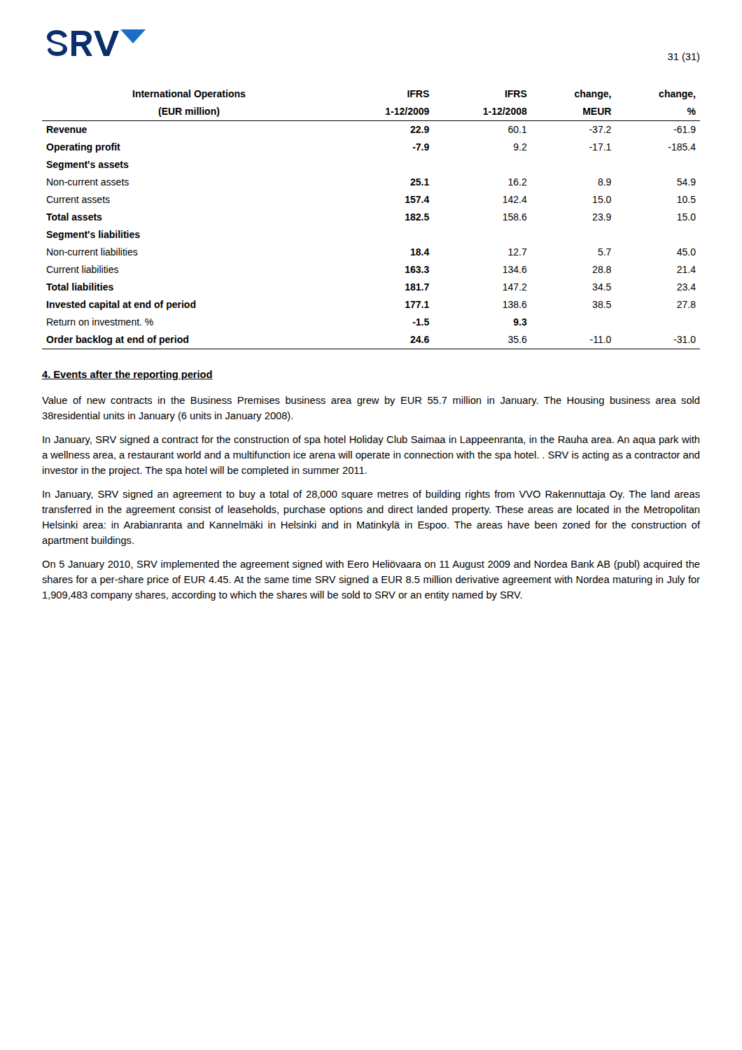31 (31)
| International Operations | IFRS | IFRS | change, | change, |
| --- | --- | --- | --- | --- |
| (EUR million) | 1-12/2009 | 1-12/2008 | MEUR | % |
| Revenue | 22.9 | 60.1 | -37.2 | -61.9 |
| Operating profit | -7.9 | 9.2 | -17.1 | -185.4 |
| Segment's assets | | | | |
| Non-current assets | 25.1 | 16.2 | 8.9 | 54.9 |
| Current assets | 157.4 | 142.4 | 15.0 | 10.5 |
| Total assets | 182.5 | 158.6 | 23.9 | 15.0 |
| Segment's liabilities | | | | |
| Non-current liabilities | 18.4 | 12.7 | 5.7 | 45.0 |
| Current liabilities | 163.3 | 134.6 | 28.8 | 21.4 |
| Total liabilities | 181.7 | 147.2 | 34.5 | 23.4 |
| Invested capital at end of period | 177.1 | 138.6 | 38.5 | 27.8 |
| Return on investment. % | -1.5 | 9.3 | | |
| Order backlog at end of period | 24.6 | 35.6 | -11.0 | -31.0 |
4. Events after the reporting period
Value of new contracts in the Business Premises business area grew by EUR 55.7 million in January. The Housing business area sold 38residential units in January (6 units in January 2008).
In January, SRV signed a contract for the construction of spa hotel Holiday Club Saimaa in Lappeenranta, in the Rauha area. An aqua park with a wellness area, a restaurant world and a multifunction ice arena will operate in connection with the spa hotel. . SRV is acting as a contractor and investor in the project. The spa hotel will be completed in summer 2011.
In January, SRV signed an agreement to buy a total of 28,000 square metres of building rights from VVO Rakennuttaja Oy. The land areas transferred in the agreement consist of leaseholds, purchase options and direct landed property. These areas are located in the Metropolitan Helsinki area: in Arabianranta and Kannelmäki in Helsinki and in Matinkylä in Espoo. The areas have been zoned for the construction of apartment buildings.
On 5 January 2010, SRV implemented the agreement signed with Eero Heliövaara on 11 August 2009 and Nordea Bank AB (publ) acquired the shares for a per-share price of EUR 4.45. At the same time SRV signed a EUR 8.5 million derivative agreement with Nordea maturing in July for 1,909,483 company shares, according to which the shares will be sold to SRV or an entity named by SRV.